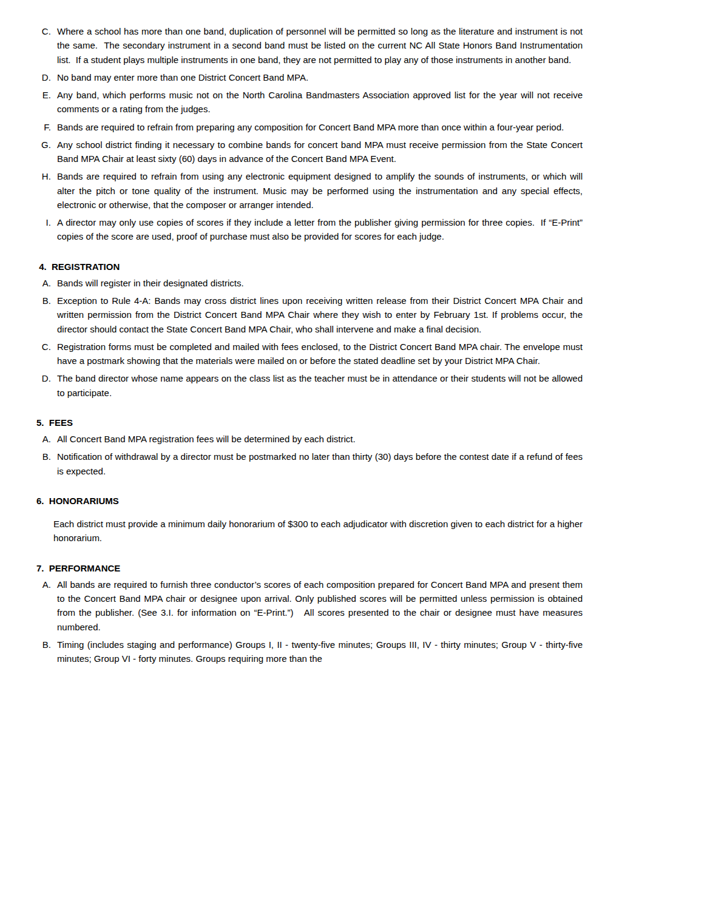Where a school has more than one band, duplication of personnel will be permitted so long as the literature and instrument is not the same. The secondary instrument in a second band must be listed on the current NC All State Honors Band Instrumentation list. If a student plays multiple instruments in one band, they are not permitted to play any of those instruments in another band.
No band may enter more than one District Concert Band MPA.
Any band, which performs music not on the North Carolina Bandmasters Association approved list for the year will not receive comments or a rating from the judges.
Bands are required to refrain from preparing any composition for Concert Band MPA more than once within a four-year period.
Any school district finding it necessary to combine bands for concert band MPA must receive permission from the State Concert Band MPA Chair at least sixty (60) days in advance of the Concert Band MPA Event.
Bands are required to refrain from using any electronic equipment designed to amplify the sounds of instruments, or which will alter the pitch or tone quality of the instrument. Music may be performed using the instrumentation and any special effects, electronic or otherwise, that the composer or arranger intended.
A director may only use copies of scores if they include a letter from the publisher giving permission for three copies. If “E-Print” copies of the score are used, proof of purchase must also be provided for scores for each judge.
4. REGISTRATION
Bands will register in their designated districts.
Exception to Rule 4-A: Bands may cross district lines upon receiving written release from their District Concert MPA Chair and written permission from the District Concert Band MPA Chair where they wish to enter by February 1st. If problems occur, the director should contact the State Concert Band MPA Chair, who shall intervene and make a final decision.
Registration forms must be completed and mailed with fees enclosed, to the District Concert Band MPA chair. The envelope must have a postmark showing that the materials were mailed on or before the stated deadline set by your District MPA Chair.
The band director whose name appears on the class list as the teacher must be in attendance or their students will not be allowed to participate.
5. FEES
All Concert Band MPA registration fees will be determined by each district.
Notification of withdrawal by a director must be postmarked no later than thirty (30) days before the contest date if a refund of fees is expected.
6. HONORARIUMS
Each district must provide a minimum daily honorarium of $300 to each adjudicator with discretion given to each district for a higher honorarium.
7. PERFORMANCE
All bands are required to furnish three conductor’s scores of each composition prepared for Concert Band MPA and present them to the Concert Band MPA chair or designee upon arrival. Only published scores will be permitted unless permission is obtained from the publisher. (See 3.I. for information on “E-Print.”) All scores presented to the chair or designee must have measures numbered.
Timing (includes staging and performance) Groups I, II - twenty-five minutes; Groups III, IV - thirty minutes; Group V - thirty-five minutes; Group VI - forty minutes. Groups requiring more than the